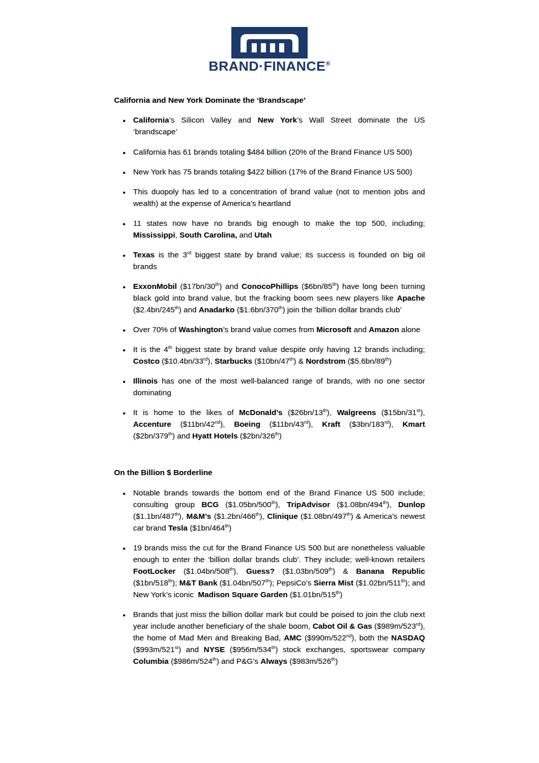BRAND·FINANCE®
California and New York Dominate the ‘Brandscape’
California’s Silicon Valley and New York’s Wall Street dominate the US ‘brandscape’
California has 61 brands totaling $484 billion (20% of the Brand Finance US 500)
New York has 75 brands totaling $422 billion (17% of the Brand Finance US 500)
This duopoly has led to a concentration of brand value (not to mention jobs and wealth) at the expense of America’s heartland
11 states now have no brands big enough to make the top 500, including; Mississippi, South Carolina, and Utah
Texas is the 3rd biggest state by brand value; its success is founded on big oil brands
ExxonMobil ($17bn/30th) and ConocoPhillips ($6bn/85th) have long been turning black gold into brand value, but the fracking boom sees new players like Apache ($2.4bn/245th) and Anadarko ($1.6bn/370th) join the ‘billion dollar brands club’
Over 70% of Washington’s brand value comes from Microsoft and Amazon alone
It is the 4th biggest state by brand value despite only having 12 brands including; Costco ($10.4bn/33rd), Starbucks ($10bn/47th) & Nordstrom ($5.6bn/89th)
Illinois has one of the most well-balanced range of brands, with no one sector dominating
It is home to the likes of McDonald’s ($26bn/13th), Walgreens ($15bn/31st), Accenture ($11bn/42nd), Boeing ($11bn/43rd), Kraft ($3bn/183rd), Kmart ($2bn/379th) and Hyatt Hotels ($2bn/326th)
On the Billion $ Borderline
Notable brands towards the bottom end of the Brand Finance US 500 include; consulting group BCG ($1.05bn/500th), TripAdvisor ($1.08bn/494th), Dunlop ($1.1bn/487th), M&M’s ($1.2bn/466th), Clinique ($1.08bn/497th) & America’s newest car brand Tesla ($1bn/464th)
19 brands miss the cut for the Brand Finance US 500 but are nonetheless valuable enough to enter the ‘billion dollar brands club’. They include; well-known retailers FootLocker ($1.04bn/508th), Guess? ($1.03bn/509th) & Banana Republic ($1bn/518th); M&T Bank ($1.04bn/507th); PepsiCo’s Sierra Mist ($1.02bn/511th); and New York’s iconic Madison Square Garden ($1.01bn/515th)
Brands that just miss the billion dollar mark but could be poised to join the club next year include another beneficiary of the shale boom, Cabot Oil & Gas ($989m/523rd), the home of Mad Men and Breaking Bad, AMC ($990m/522nd), both the NASDAQ ($993m/521st) and NYSE ($956m/534th) stock exchanges, sportswear company Columbia ($986m/524th) and P&G’s Always ($983m/526th)